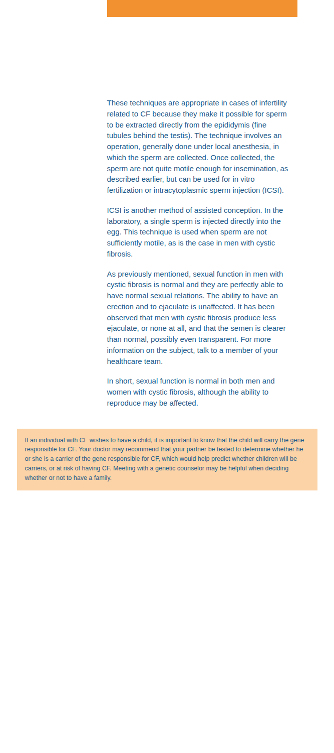These techniques are appropriate in cases of infertility related to CF because they make it possible for sperm to be extracted directly from the epididymis (fine tubules behind the testis). The technique involves an operation, generally done under local anesthesia, in which the sperm are collected. Once collected, the sperm are not quite motile enough for insemination, as described earlier, but can be used for in vitro fertilization or intracytoplasmic sperm injection (ICSI).
ICSI is another method of assisted conception. In the laboratory, a single sperm is injected directly into the egg. This technique is used when sperm are not sufficiently motile, as is the case in men with cystic fibrosis.
As previously mentioned, sexual function in men with cystic fibrosis is normal and they are perfectly able to have normal sexual relations. The ability to have an erection and to ejaculate is unaffected. It has been observed that men with cystic fibrosis produce less ejaculate, or none at all, and that the semen is clearer than normal, possibly even transparent. For more information on the subject, talk to a member of your healthcare team.
In short, sexual function is normal in both men and women with cystic fibrosis, although the ability to reproduce may be affected.
If an individual with CF wishes to have a child, it is important to know that the child will carry the gene responsible for CF. Your doctor may recommend that your partner be tested to determine whether he or she is a carrier of the gene responsible for CF, which would help predict whether children will be carriers, or at risk of having CF. Meeting with a genetic counselor may be helpful when deciding whether or not to have a family.